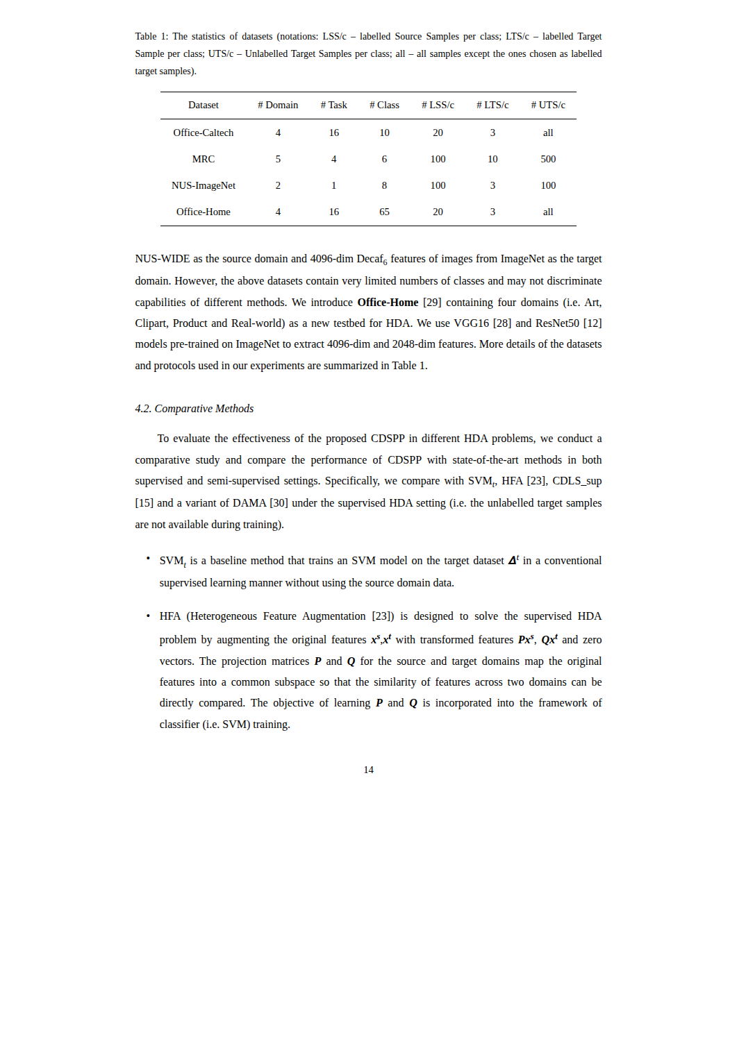Table 1: The statistics of datasets (notations: LSS/c – labelled Source Samples per class; LTS/c – labelled Target Sample per class; UTS/c – Unlabelled Target Samples per class; all – all samples except the ones chosen as labelled target samples).
| Dataset | # Domain | # Task | # Class | # LSS/c | # LTS/c | # UTS/c |
| --- | --- | --- | --- | --- | --- | --- |
| Office-Caltech | 4 | 16 | 10 | 20 | 3 | all |
| MRC | 5 | 4 | 6 | 100 | 10 | 500 |
| NUS-ImageNet | 2 | 1 | 8 | 100 | 3 | 100 |
| Office-Home | 4 | 16 | 65 | 20 | 3 | all |
NUS-WIDE as the source domain and 4096-dim Decaf6 features of images from ImageNet as the target domain. However, the above datasets contain very limited numbers of classes and may not discriminate capabilities of different methods. We introduce Office-Home [29] containing four domains (i.e. Art, Clipart, Product and Real-world) as a new testbed for HDA. We use VGG16 [28] and ResNet50 [12] models pre-trained on ImageNet to extract 4096-dim and 2048-dim features. More details of the datasets and protocols used in our experiments are summarized in Table 1.
4.2. Comparative Methods
To evaluate the effectiveness of the proposed CDSPP in different HDA problems, we conduct a comparative study and compare the performance of CDSPP with state-of-the-art methods in both supervised and semi-supervised settings. Specifically, we compare with SVMt, HFA [23], CDLS_sup [15] and a variant of DAMA [30] under the supervised HDA setting (i.e. the unlabelled target samples are not available during training).
SVMt is a baseline method that trains an SVM model on the target dataset 𝚫t in a conventional supervised learning manner without using the source domain data.
HFA (Heterogeneous Feature Augmentation [23]) is designed to solve the supervised HDA problem by augmenting the original features xs,xt with transformed features Pxs, Qxt and zero vectors. The projection matrices P and Q for the source and target domains map the original features into a common subspace so that the similarity of features across two domains can be directly compared. The objective of learning P and Q is incorporated into the framework of classifier (i.e. SVM) training.
14